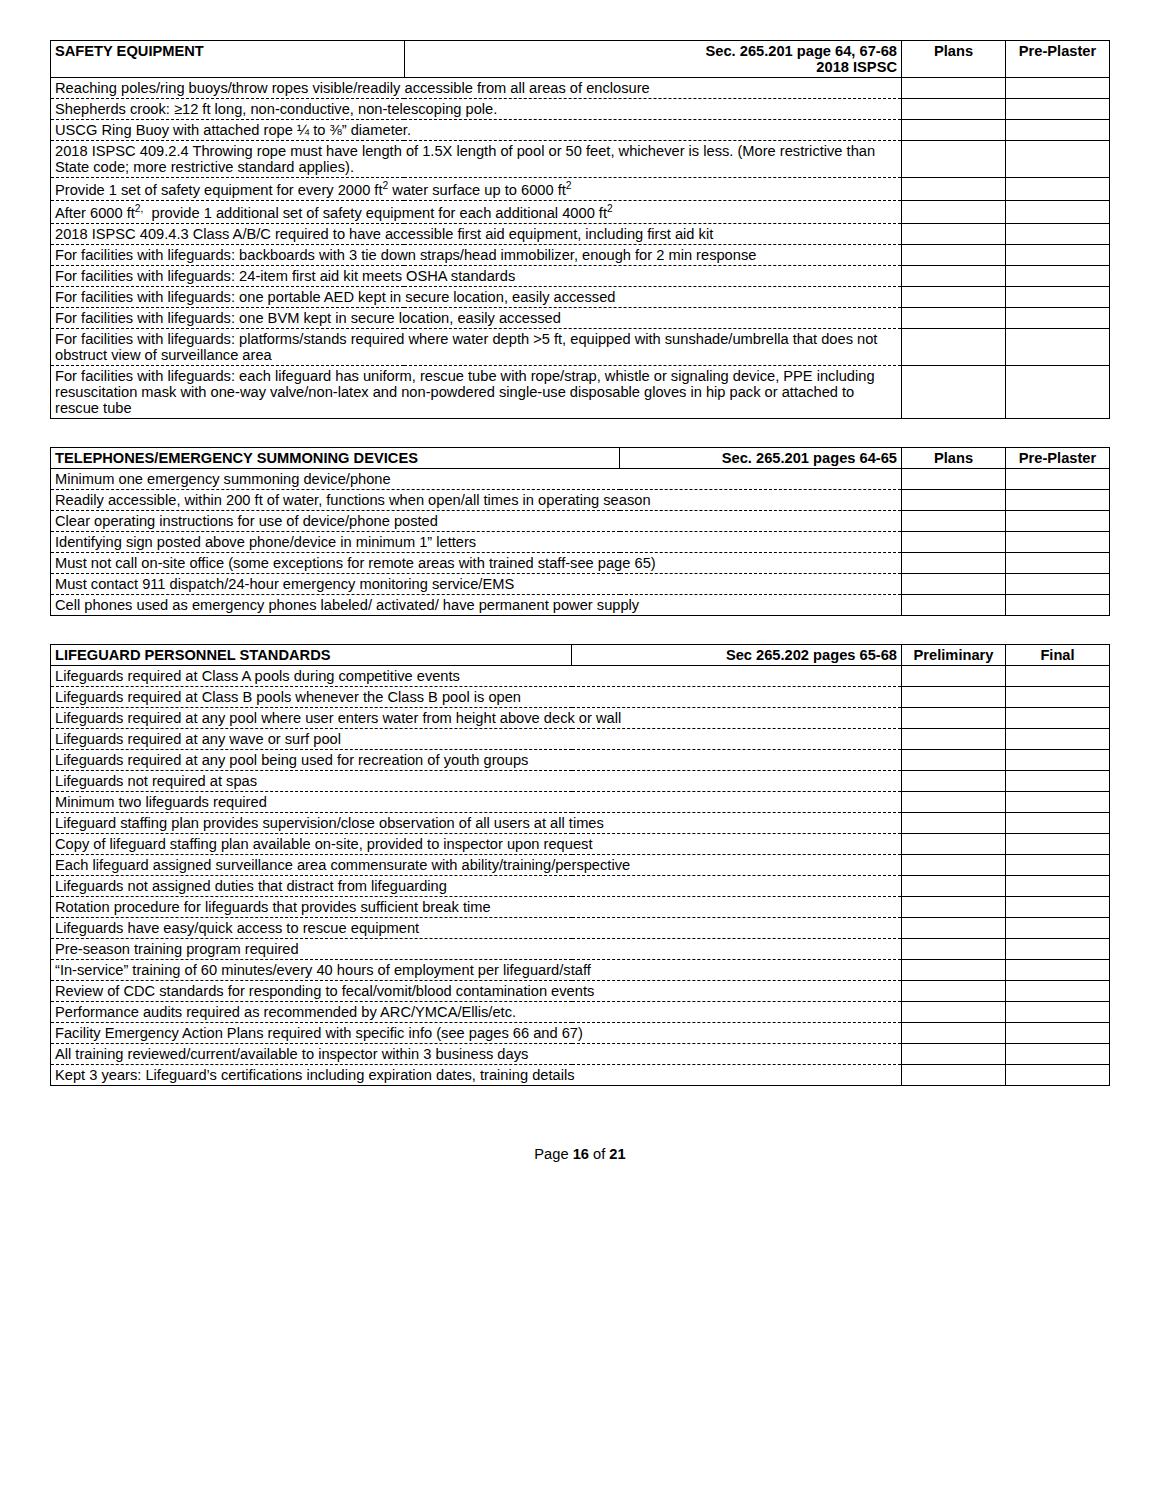| SAFETY EQUIPMENT | Sec. 265.201 page 64, 67-68 2018 ISPSC | Plans | Pre-Plaster |
| --- | --- | --- | --- |
| Reaching poles/ring buoys/throw ropes visible/readily accessible from all areas of enclosure | | |
| Shepherds crook: ≥12 ft long, non-conductive, non-telescoping pole. | | |
| USCG Ring Buoy with attached rope ¼ to ⅜” diameter. | | |
| 2018 ISPSC 409.2.4 Throwing rope must have length of 1.5X length of pool or 50 feet, whichever is less. (More restrictive than State code; more restrictive standard applies). | | |
| Provide 1 set of safety equipment for every 2000 ft 2 water surface up to 6000 ft 2 | | |
| After 6000 ft 2, provide 1 additional set of safety equipment for each additional 4000 ft 2 | | |
| 2018 ISPSC 409.4.3 Class A/B/C required to have accessible first aid equipment, including first aid kit | | |
| For facilities with lifeguards: backboards with 3 tie down straps/head immobilizer, enough for 2 min response | | |
| For facilities with lifeguards: 24-item first aid kit meets OSHA standards | | |
| For facilities with lifeguards: one portable AED kept in secure location, easily accessed | | |
| For facilities with lifeguards: one BVM kept in secure location, easily accessed | | |
| For facilities with lifeguards: platforms/stands required where water depth >5 ft, equipped with sunshade/umbrella that does not obstruct view of surveillance area | | |
| For facilities with lifeguards: each lifeguard has uniform, rescue tube with rope/strap, whistle or signaling device, PPE including resuscitation mask with one-way valve/non-latex and non-powdered single-use disposable gloves in hip pack or attached to rescue tube | | |
| TELEPHONES/EMERGENCY SUMMONING DEVICES | Sec. 265.201 pages 64-65 | Plans | Pre-Plaster |
| --- | --- | --- | --- |
| Minimum one emergency summoning device/phone | | |
| Readily accessible, within 200 ft of water, functions when open/all times in operating season | | |
| Clear operating instructions for use of device/phone posted | | |
| Identifying sign posted above phone/device in minimum 1” letters | | |
| Must not call on-site office (some exceptions for remote areas with trained staff-see page 65) | | |
| Must contact 911 dispatch/24-hour emergency monitoring service/EMS | | |
| Cell phones used as emergency phones labeled/ activated/ have permanent power supply | | |
| LIFEGUARD PERSONNEL STANDARDS | Sec 265.202 pages 65-68 | Preliminary | Final |
| --- | --- | --- | --- |
| Lifeguards required at Class A pools during competitive events | | |
| Lifeguards required at Class B pools whenever the Class B pool is open | | |
| Lifeguards required at any pool where user enters water from height above deck or wall | | |
| Lifeguards required at any wave or surf pool | | |
| Lifeguards required at any pool being used for recreation of youth groups | | |
| Lifeguards not required at spas | | |
| Minimum two lifeguards required | | |
| Lifeguard staffing plan provides supervision/close observation of all users at all times | | |
| Copy of lifeguard staffing plan available on-site, provided to inspector upon request | | |
| Each lifeguard assigned surveillance area commensurate with ability/training/perspective | | |
| Lifeguards not assigned duties that distract from lifeguarding | | |
| Rotation procedure for lifeguards that provides sufficient break time | | |
| Lifeguards have easy/quick access to rescue equipment | | |
| Pre-season training program required | | |
| “In-service” training of 60 minutes/every 40 hours of employment per lifeguard/staff | | |
| Review of CDC standards for responding to fecal/vomit/blood contamination events | | |
| Performance audits required as recommended by ARC/YMCA/Ellis/etc. | | |
| Facility Emergency Action Plans required with specific info (see pages 66 and 67) | | |
| All training reviewed/current/available to inspector within 3 business days | | |
| Kept 3 years: Lifeguard’s certifications including expiration dates, training details | | |
Page 16 of 21